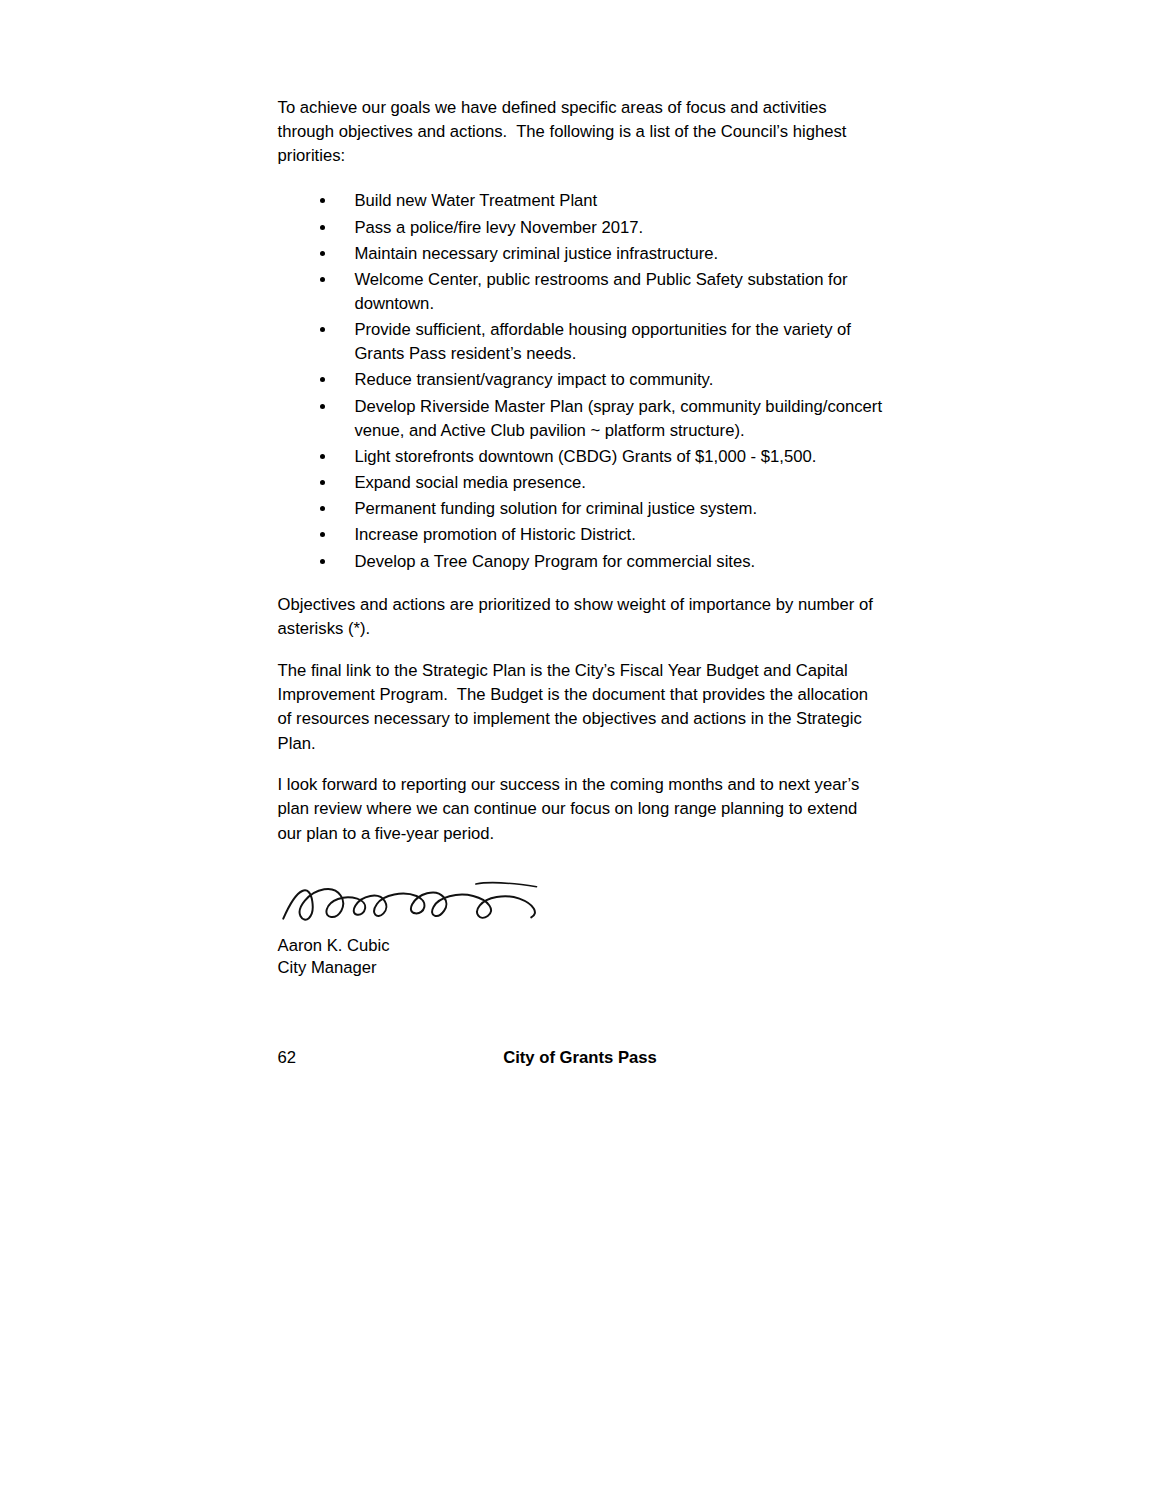To achieve our goals we have defined specific areas of focus and activities through objectives and actions. The following is a list of the Council’s highest priorities:
Build new Water Treatment Plant
Pass a police/fire levy November 2017.
Maintain necessary criminal justice infrastructure.
Welcome Center, public restrooms and Public Safety substation for downtown.
Provide sufficient, affordable housing opportunities for the variety of Grants Pass resident’s needs.
Reduce transient/vagrancy impact to community.
Develop Riverside Master Plan (spray park, community building/concert venue, and Active Club pavilion ~ platform structure).
Light storefronts downtown (CBDG) Grants of $1,000 - $1,500.
Expand social media presence.
Permanent funding solution for criminal justice system.
Increase promotion of Historic District.
Develop a Tree Canopy Program for commercial sites.
Objectives and actions are prioritized to show weight of importance by number of asterisks (*).
The final link to the Strategic Plan is the City’s Fiscal Year Budget and Capital Improvement Program. The Budget is the document that provides the allocation of resources necessary to implement the objectives and actions in the Strategic Plan.
I look forward to reporting our success in the coming months and to next year’s plan review where we can continue our focus on long range planning to extend our plan to a five-year period.
Aaron K. Cubic
City Manager
62 City of Grants Pass